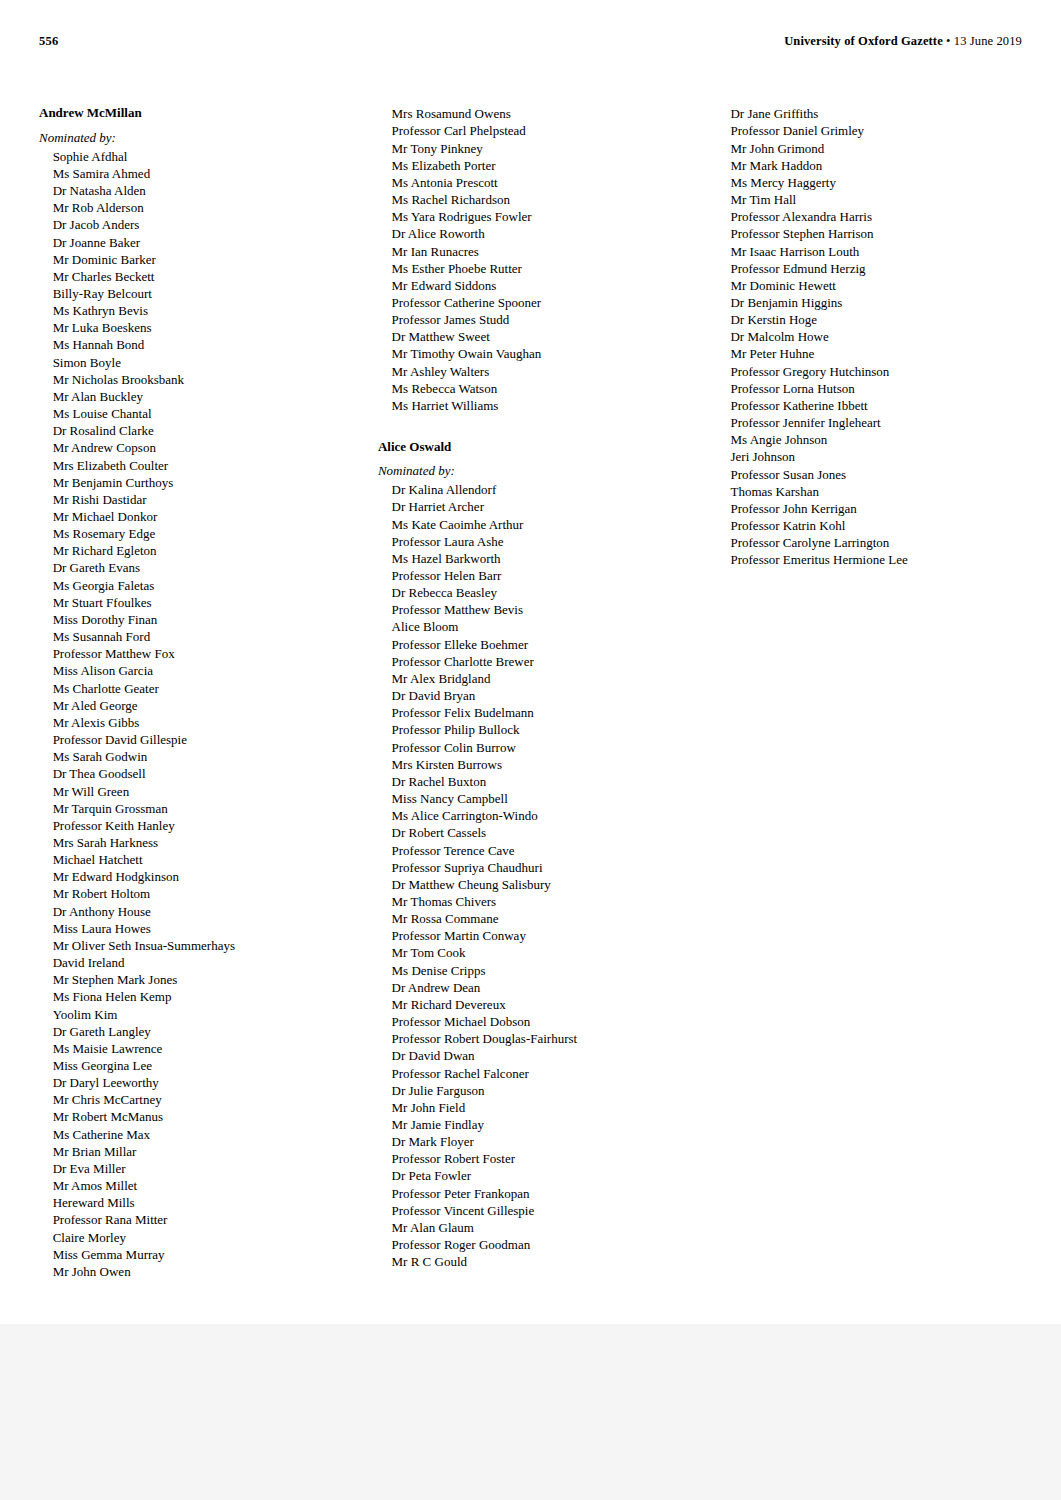556 University of Oxford Gazette • 13 June 2019
Andrew McMillan
Nominated by:
Sophie Afdhal
Ms Samira Ahmed
Dr Natasha Alden
Mr Rob Alderson
Dr Jacob Anders
Dr Joanne Baker
Mr Dominic Barker
Mr Charles Beckett
Billy-Ray Belcourt
Ms Kathryn Bevis
Mr Luka Boeskens
Ms Hannah Bond
Simon Boyle
Mr Nicholas Brooksbank
Mr Alan Buckley
Ms Louise Chantal
Dr Rosalind Clarke
Mr Andrew Copson
Mrs Elizabeth Coulter
Mr Benjamin Curthoys
Mr Rishi Dastidar
Mr Michael Donkor
Ms Rosemary Edge
Mr Richard Egleton
Dr Gareth Evans
Ms Georgia Faletas
Mr Stuart Ffoulkes
Miss Dorothy Finan
Ms Susannah Ford
Professor Matthew Fox
Miss Alison Garcia
Ms Charlotte Geater
Mr Aled George
Mr Alexis Gibbs
Professor David Gillespie
Ms Sarah Godwin
Dr Thea Goodsell
Mr Will Green
Mr Tarquin Grossman
Professor Keith Hanley
Mrs Sarah Harkness
Michael Hatchett
Mr Edward Hodgkinson
Mr Robert Holtom
Dr Anthony House
Miss Laura Howes
Mr Oliver Seth Insua-Summerhays
David Ireland
Mr Stephen Mark Jones
Ms Fiona Helen Kemp
Yoolim Kim
Dr Gareth Langley
Ms Maisie Lawrence
Miss Georgina Lee
Dr Daryl Leeworthy
Mr Chris McCartney
Mr Robert McManus
Ms Catherine Max
Mr Brian Millar
Dr Eva Miller
Mr Amos Millet
Hereward Mills
Professor Rana Mitter
Claire Morley
Miss Gemma Murray
Mr John Owen
Mrs Rosamund Owens
Professor Carl Phelpstead
Mr Tony Pinkney
Ms Elizabeth Porter
Ms Antonia Prescott
Ms Rachel Richardson
Ms Yara Rodrigues Fowler
Dr Alice Roworth
Mr Ian Runacres
Ms Esther Phoebe Rutter
Mr Edward Siddons
Professor Catherine Spooner
Professor James Studd
Dr Matthew Sweet
Mr Timothy Owain Vaughan
Mr Ashley Walters
Ms Rebecca Watson
Ms Harriet Williams
Alice Oswald
Nominated by:
Dr Kalina Allendorf
Dr Harriet Archer
Ms Kate Caoimhe Arthur
Professor Laura Ashe
Ms Hazel Barkworth
Professor Helen Barr
Dr Rebecca Beasley
Professor Matthew Bevis
Alice Bloom
Professor Elleke Boehmer
Professor Charlotte Brewer
Mr Alex Bridgland
Dr David Bryan
Professor Felix Budelmann
Professor Philip Bullock
Professor Colin Burrow
Mrs Kirsten Burrows
Dr Rachel Buxton
Miss Nancy Campbell
Ms Alice Carrington-Windo
Dr Robert Cassels
Professor Terence Cave
Professor Supriya Chaudhuri
Dr Matthew Cheung Salisbury
Mr Thomas Chivers
Mr Rossa Commane
Professor Martin Conway
Mr Tom Cook
Ms Denise Cripps
Dr Andrew Dean
Mr Richard Devereux
Professor Michael Dobson
Professor Robert Douglas-Fairhurst
Dr David Dwan
Professor Rachel Falconer
Dr Julie Farguson
Mr John Field
Mr Jamie Findlay
Dr Mark Floyer
Professor Robert Foster
Dr Peta Fowler
Professor Peter Frankopan
Professor Vincent Gillespie
Mr Alan Glaum
Professor Roger Goodman
Mr R C Gould
Dr Jane Griffiths
Professor Daniel Grimley
Mr John Grimond
Mr Mark Haddon
Ms Mercy Haggerty
Mr Tim Hall
Professor Alexandra Harris
Professor Stephen Harrison
Mr Isaac Harrison Louth
Professor Edmund Herzig
Mr Dominic Hewett
Dr Benjamin Higgins
Dr Kerstin Hoge
Dr Malcolm Howe
Mr Peter Huhne
Professor Gregory Hutchinson
Professor Lorna Hutson
Professor Katherine Ibbett
Professor Jennifer Ingleheart
Ms Angie Johnson
Jeri Johnson
Professor Susan Jones
Thomas Karshan
Professor John Kerrigan
Professor Katrin Kohl
Professor Carolyne Larrington
Professor Emeritus Hermione Lee